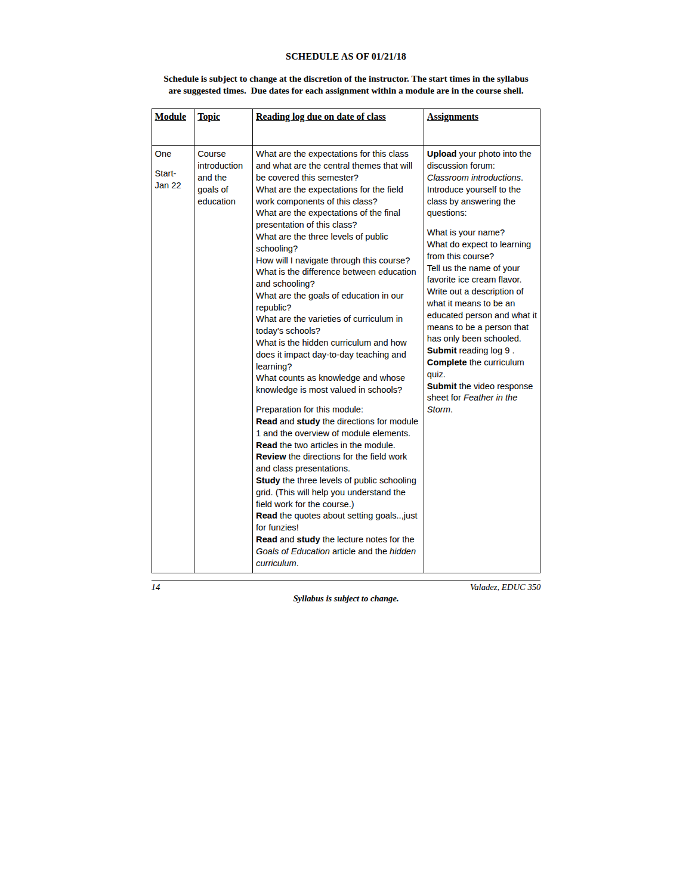SCHEDULE AS OF 01/21/18
Schedule is subject to change at the discretion of the instructor. The start times in the syllabus
are suggested times. Due dates for each assignment within a module are in the course shell.
| Module | Topic | Reading log due on date of class | Assignments |
| --- | --- | --- | --- |
| One Start- Jan 22 | Course introduction and the goals of education | What are the expectations for this class and what are the central themes that will be covered this semester? What are the expectations for the field work components of this class? What are the expectations of the final presentation of this class? What are the three levels of public schooling? How will I navigate through this course? What is the difference between education and schooling? What are the goals of education in our republic? What are the varieties of curriculum in today's schools? What is the hidden curriculum and how does it impact day-to-day teaching and learning? What counts as knowledge and whose knowledge is most valued in schools? Preparation for this module: Read and study the directions for module 1 and the overview of module elements. Read the two articles in the module. Review the directions for the field work and class presentations. Study the three levels of public schooling grid. (This will help you understand the field work for the course.) Read the quotes about setting goals..,just for funzies! Read and study the lecture notes for the Goals of Education article and the hidden curriculum . | Upload your photo into the discussion forum: Classroom introductions . Introduce yourself to the class by answering the questions: What is your name? What do expect to learning from this course? Tell us the name of your favorite ice cream flavor. Write out a description of what it means to be an educated person and what it means to be a person that has only been schooled. Submit reading log 9 . Complete the curriculum quiz. Submit the video response sheet for Feather in the Storm . |
14 Valadez, EDUC 350
Syllabus is subject to change.